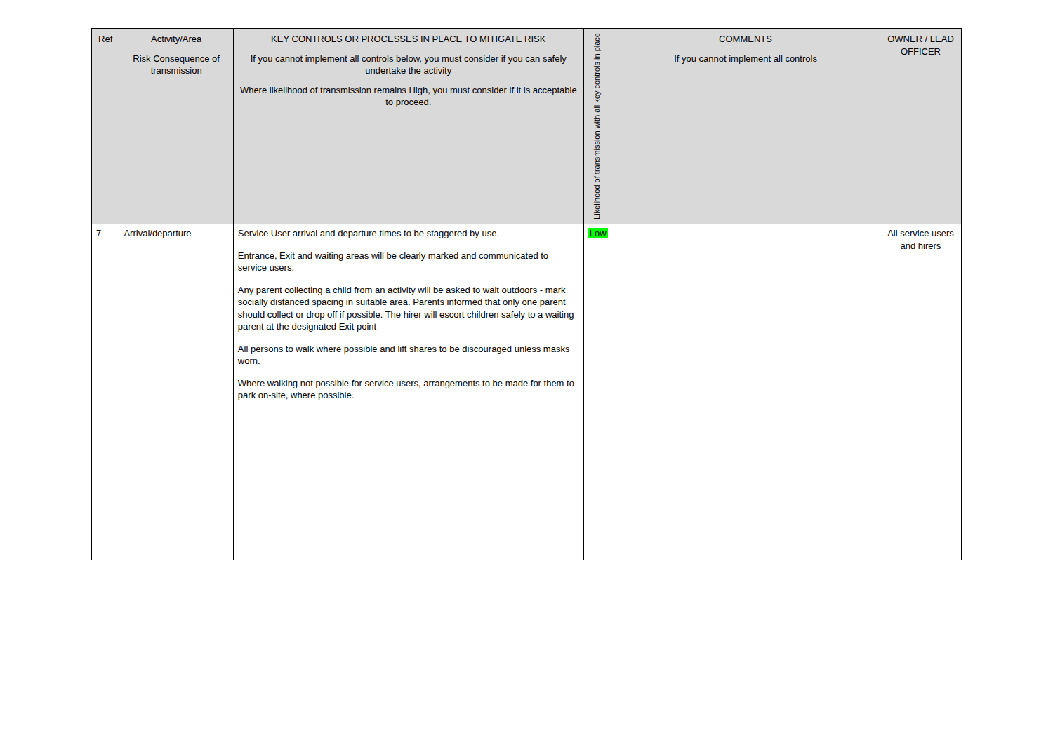| Ref | Activity/Area Risk Consequence of transmission | KEY CONTROLS OR PROCESSES IN PLACE TO MITIGATE RISK If you cannot implement all controls below, you must consider if you can safely undertake the activity Where likelihood of transmission remains High, you must consider if it is acceptable to proceed. | Likelihood of transmission with all key controls in place | COMMENTS If you cannot implement all controls | OWNER / LEAD OFFICER |
| --- | --- | --- | --- | --- | --- |
| 7 | Arrival/departure | Service User arrival and departure times to be staggered by use. Entrance, Exit and waiting areas will be clearly marked and communicated to service users. Any parent collecting a child from an activity will be asked to wait outdoors - mark socially distanced spacing in suitable area. Parents informed that only one parent should collect or drop off if possible. The hirer will escort children safely to a waiting parent at the designated Exit point All persons to walk where possible and lift shares to be discouraged unless masks worn. Where walking not possible for service users, arrangements to be made for them to park on-site, where possible. | Low | | All service users and hirers |